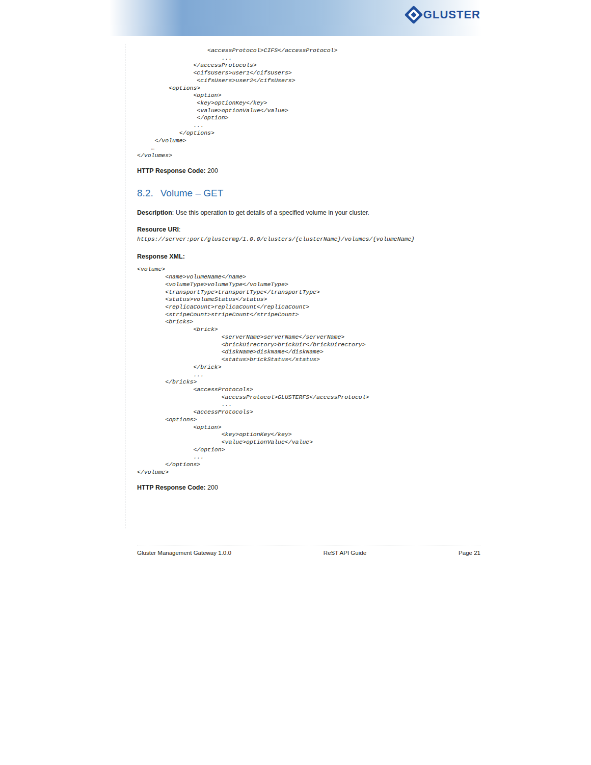GLUSTER
                    <accessProtocol>CIFS</accessProtocol>
                        ...
                </accessProtocols>
                <cifsUsers>user1</cifsUsers>
                 <cifsUsers>user2</cifsUsers>
         <options>
                <option>
                 <key>optionKey</key>
                 <value>optionValue</value>
                 </option>
                ...
            </options>
     </volume>
    …
</volumes>
HTTP Response Code: 200
8.2. Volume – GET
Description: Use this operation to get details of a specified volume in your cluster.
Resource URI: https://server:port/glustermg/1.0.0/clusters/{clusterName}/volumes/{volumeName}
Response XML:
<volume>
        <name>volumeName</name>
        <volumeType>volumeType</volumeType>
        <transportType>transportType</transportType>
        <status>volumeStatus</status>
        <replicaCount>replicaCount</replicaCount>
        <stripeCount>stripeCount</stripeCount>
        <bricks>
                <brick>
                        <serverName>serverName</serverName>
                        <brickDirectory>brickDir</brickDirectory>
                        <diskName>diskName</diskName>
                        <status>brickStatus</status>
                </brick>
                ...
        </bricks>
                <accessProtocols>
                        <accessProtocol>GLUSTERFS</accessProtocol>
                        ...
                <accessProtocols>
        <options>
                <option>
                        <key>optionKey</key>
                        <value>optionValue</value>
                </option>
                ...
        </options>
</volume>
HTTP Response Code: 200
Gluster Management Gateway 1.0.0
ReST API Guide
Page 21